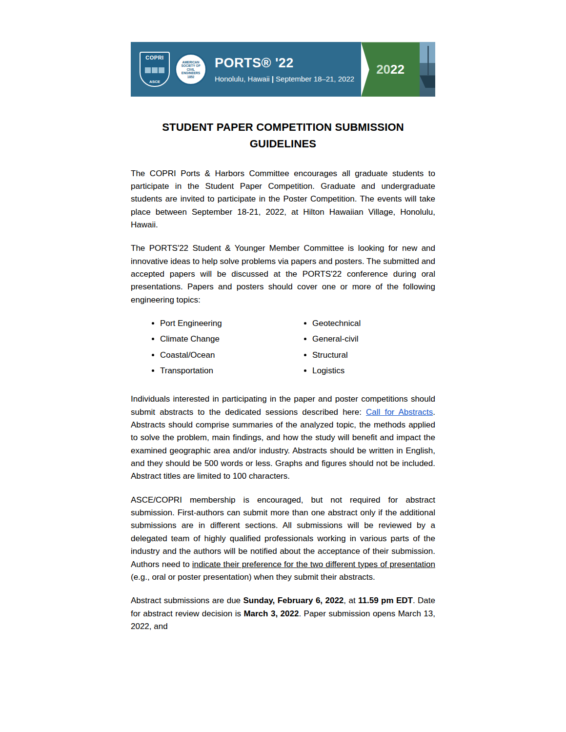COPRI
ASCE
AMERICAN
SOCIETY OF
CIVIL
ENGINEERS
1852
PORTS® '22
Honolulu, Hawaii | September 18–21, 2022
2022
STUDENT PAPER COMPETITION SUBMISSION GUIDELINES
The COPRI Ports & Harbors Committee encourages all graduate students to participate in the Student Paper Competition. Graduate and undergraduate students are invited to participate in the Poster Competition. The events will take place between September 18-21, 2022, at Hilton Hawaiian Village, Honolulu, Hawaii.
The PORTS'22 Student & Younger Member Committee is looking for new and innovative ideas to help solve problems via papers and posters. The submitted and accepted papers will be discussed at the PORTS'22 conference during oral presentations. Papers and posters should cover one or more of the following engineering topics:
Port Engineering
Climate Change
Coastal/Ocean
Transportation
Geotechnical
General-civil
Structural
Logistics
Individuals interested in participating in the paper and poster competitions should submit abstracts to the dedicated sessions described here: Call for Abstracts. Abstracts should comprise summaries of the analyzed topic, the methods applied to solve the problem, main findings, and how the study will benefit and impact the examined geographic area and/or industry. Abstracts should be written in English, and they should be 500 words or less. Graphs and figures should not be included. Abstract titles are limited to 100 characters.
ASCE/COPRI membership is encouraged, but not required for abstract submission. First-authors can submit more than one abstract only if the additional submissions are in different sections. All submissions will be reviewed by a delegated team of highly qualified professionals working in various parts of the industry and the authors will be notified about the acceptance of their submission. Authors need to indicate their preference for the two different types of presentation (e.g., oral or poster presentation) when they submit their abstracts.
Abstract submissions are due Sunday, February 6, 2022, at 11.59 pm EDT. Date for abstract review decision is March 3, 2022. Paper submission opens March 13, 2022, and